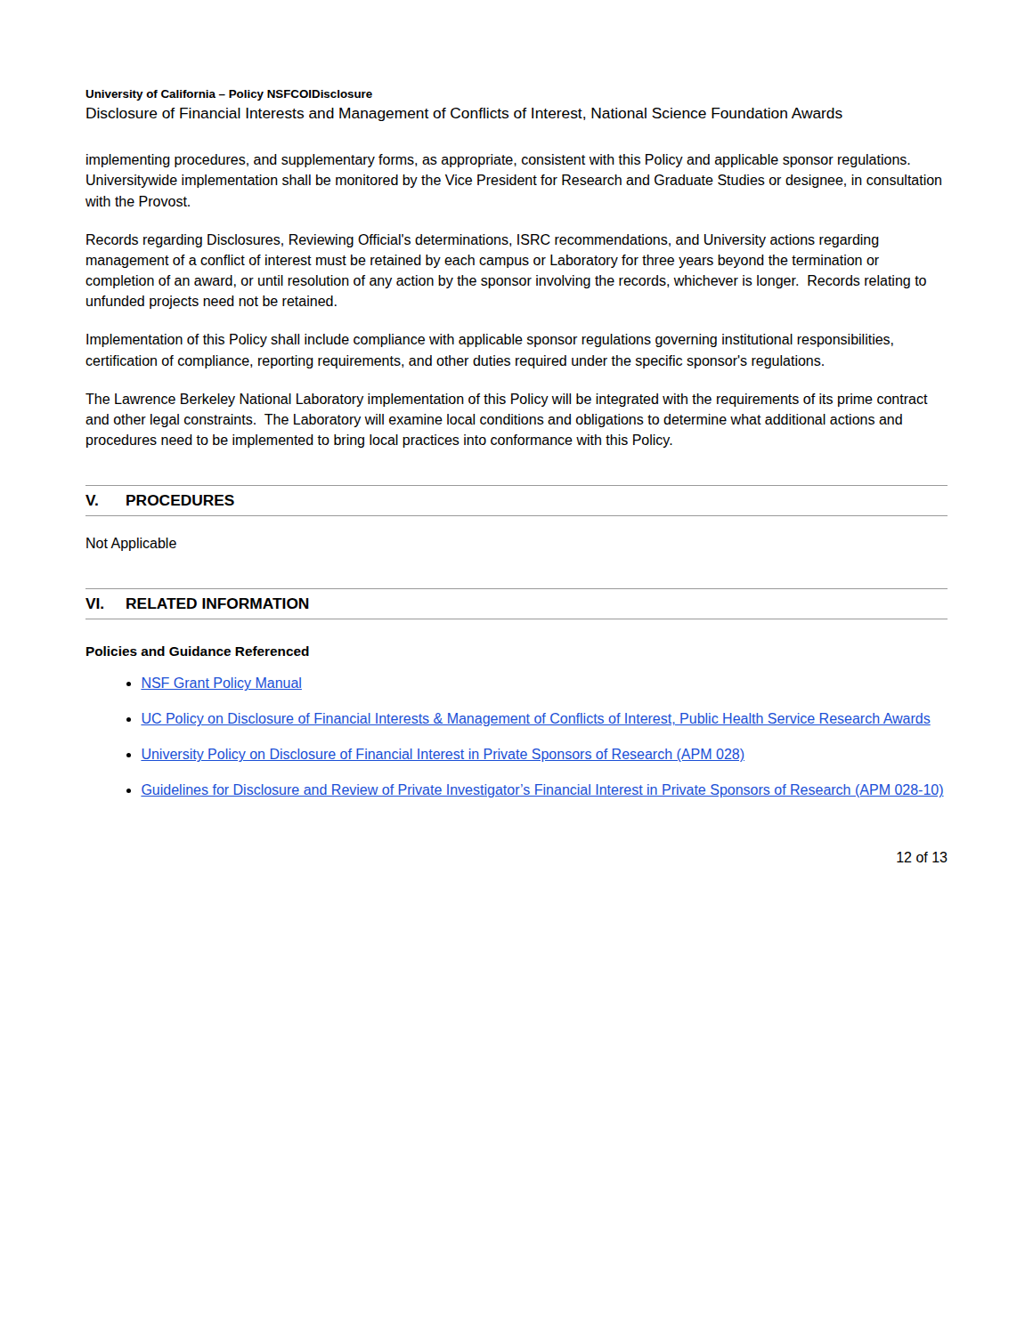University of California – Policy NSFCOIDisclosure
Disclosure of Financial Interests and Management of Conflicts of Interest, National Science Foundation Awards
implementing procedures, and supplementary forms, as appropriate, consistent with this Policy and applicable sponsor regulations. Universitywide implementation shall be monitored by the Vice President for Research and Graduate Studies or designee, in consultation with the Provost.
Records regarding Disclosures, Reviewing Official's determinations, ISRC recommendations, and University actions regarding management of a conflict of interest must be retained by each campus or Laboratory for three years beyond the termination or completion of an award, or until resolution of any action by the sponsor involving the records, whichever is longer. Records relating to unfunded projects need not be retained.
Implementation of this Policy shall include compliance with applicable sponsor regulations governing institutional responsibilities, certification of compliance, reporting requirements, and other duties required under the specific sponsor's regulations.
The Lawrence Berkeley National Laboratory implementation of this Policy will be integrated with the requirements of its prime contract and other legal constraints. The Laboratory will examine local conditions and obligations to determine what additional actions and procedures need to be implemented to bring local practices into conformance with this Policy.
V. PROCEDURES
Not Applicable
VI. RELATED INFORMATION
Policies and Guidance Referenced
NSF Grant Policy Manual
UC Policy on Disclosure of Financial Interests & Management of Conflicts of Interest, Public Health Service Research Awards
University Policy on Disclosure of Financial Interest in Private Sponsors of Research (APM 028)
Guidelines for Disclosure and Review of Private Investigator’s Financial Interest in Private Sponsors of Research (APM 028-10)
12 of 13